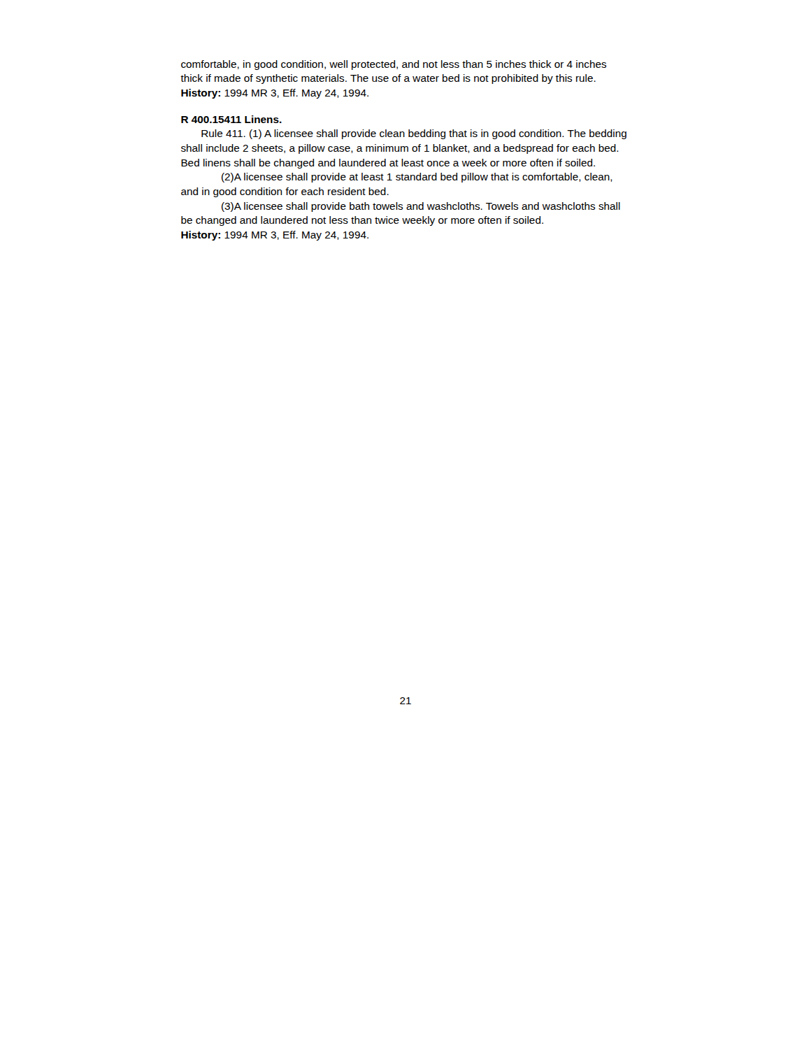comfortable, in good condition, well protected, and not less than 5 inches thick or 4 inches thick if made of synthetic materials. The use of a water bed is not prohibited by this rule.
History: 1994 MR 3, Eff. May 24, 1994.
R 400.15411 Linens.
Rule 411. (1) A licensee shall provide clean bedding that is in good condition. The bedding shall include 2 sheets, a pillow case, a minimum of 1 blanket, and a bedspread for each bed. Bed linens shall be changed and laundered at least once a week or more often if soiled.
(2) A licensee shall provide at least 1 standard bed pillow that is comfortable, clean, and in good condition for each resident bed.
(3) A licensee shall provide bath towels and washcloths. Towels and washcloths shall be changed and laundered not less than twice weekly or more often if soiled.
History: 1994 MR 3, Eff. May 24, 1994.
21